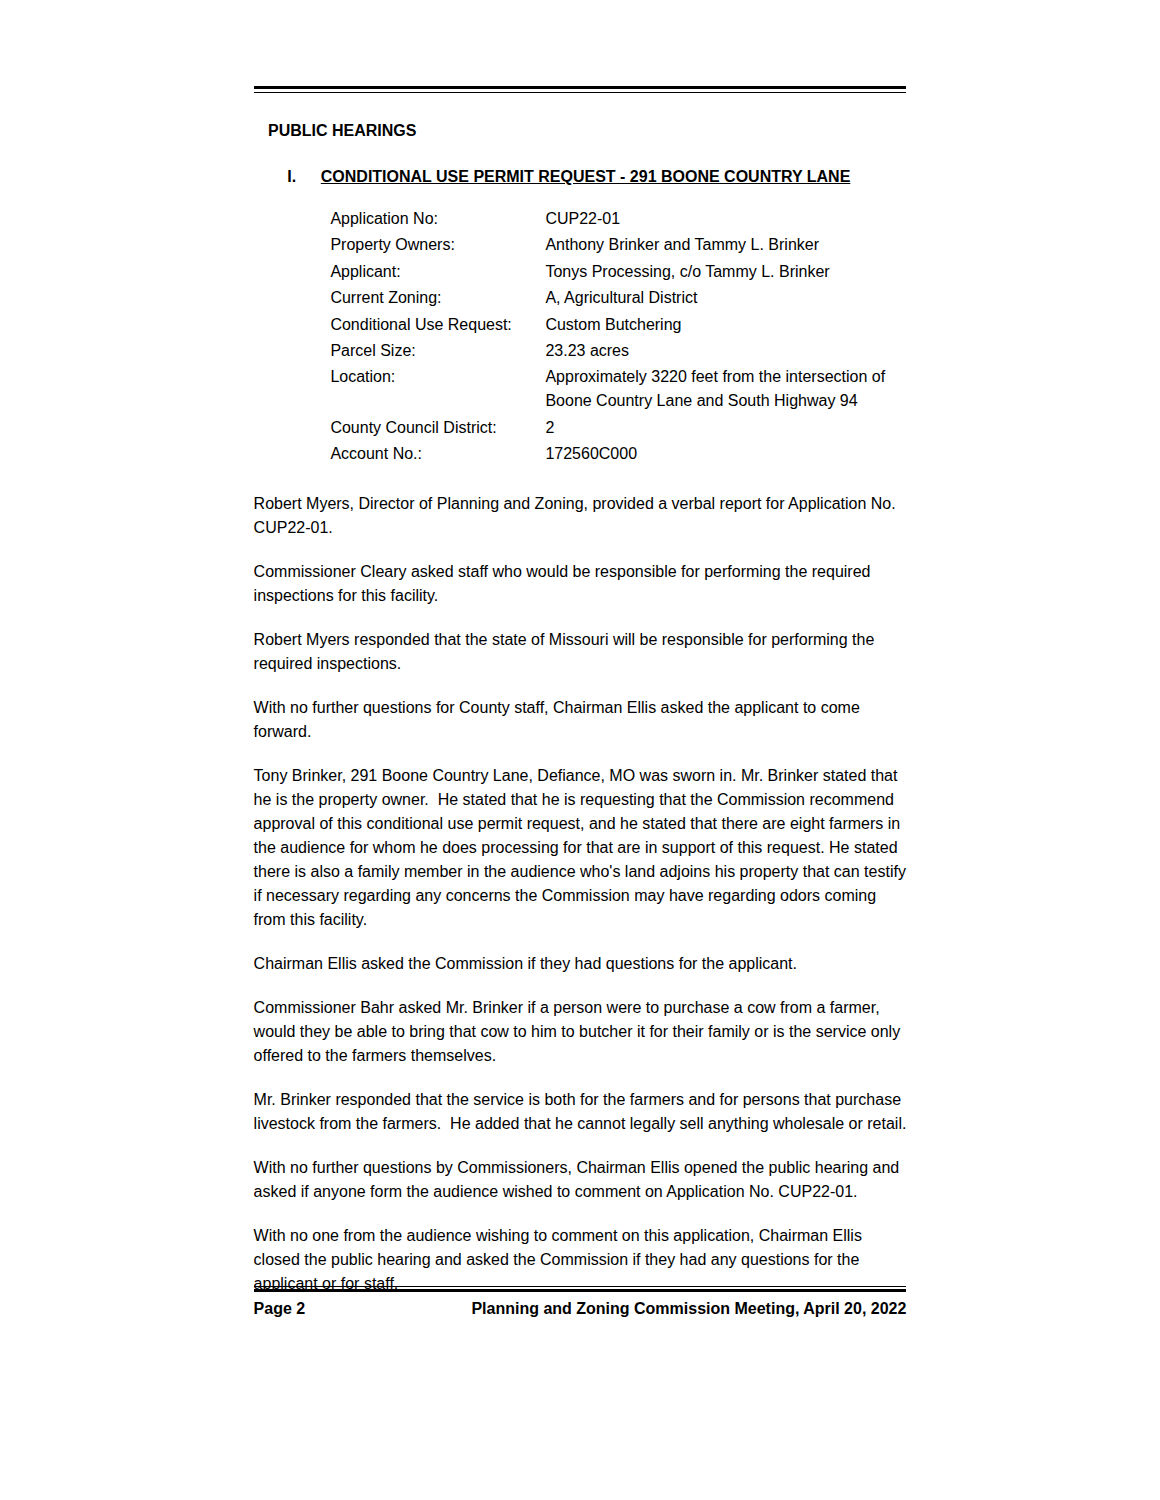PUBLIC HEARINGS
I. CONDITIONAL USE PERMIT REQUEST - 291 BOONE COUNTRY LANE
| Application No: | CUP22-01 |
| Property Owners: | Anthony Brinker and Tammy L. Brinker |
| Applicant: | Tonys Processing, c/o Tammy L. Brinker |
| Current Zoning: | A, Agricultural District |
| Conditional Use Request: | Custom Butchering |
| Parcel Size: | 23.23 acres |
| Location: | Approximately 3220 feet from the intersection of Boone Country Lane and South Highway 94 |
| County Council District: | 2 |
| Account No.: | 172560C000 |
Robert Myers, Director of Planning and Zoning, provided a verbal report for Application No. CUP22-01.
Commissioner Cleary asked staff who would be responsible for performing the required inspections for this facility.
Robert Myers responded that the state of Missouri will be responsible for performing the required inspections.
With no further questions for County staff, Chairman Ellis asked the applicant to come forward.
Tony Brinker, 291 Boone Country Lane, Defiance, MO was sworn in. Mr. Brinker stated that he is the property owner. He stated that he is requesting that the Commission recommend approval of this conditional use permit request, and he stated that there are eight farmers in the audience for whom he does processing for that are in support of this request. He stated there is also a family member in the audience who's land adjoins his property that can testify if necessary regarding any concerns the Commission may have regarding odors coming from this facility.
Chairman Ellis asked the Commission if they had questions for the applicant.
Commissioner Bahr asked Mr. Brinker if a person were to purchase a cow from a farmer, would they be able to bring that cow to him to butcher it for their family or is the service only offered to the farmers themselves.
Mr. Brinker responded that the service is both for the farmers and for persons that purchase livestock from the farmers. He added that he cannot legally sell anything wholesale or retail.
With no further questions by Commissioners, Chairman Ellis opened the public hearing and asked if anyone form the audience wished to comment on Application No. CUP22-01.
With no one from the audience wishing to comment on this application, Chairman Ellis closed the public hearing and asked the Commission if they had any questions for the applicant or for staff.
Page 2 Planning and Zoning Commission Meeting, April 20, 2022